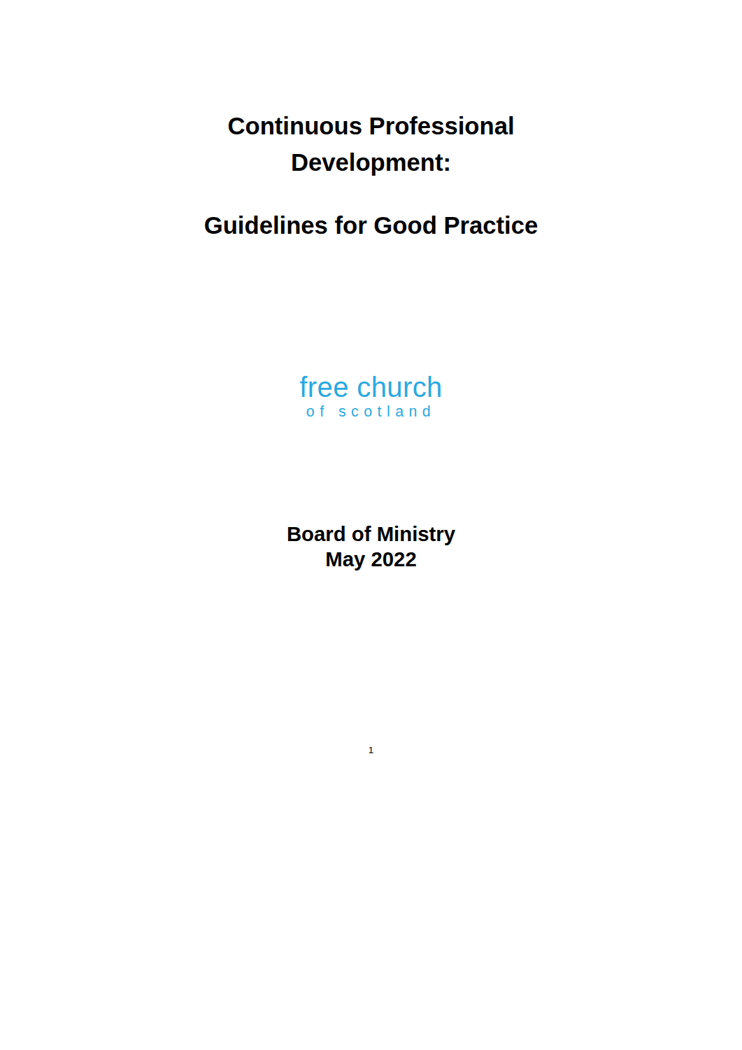Continuous Professional Development: Guidelines for Good Practice
free church
of scotland
Board of Ministry
May 2022
1